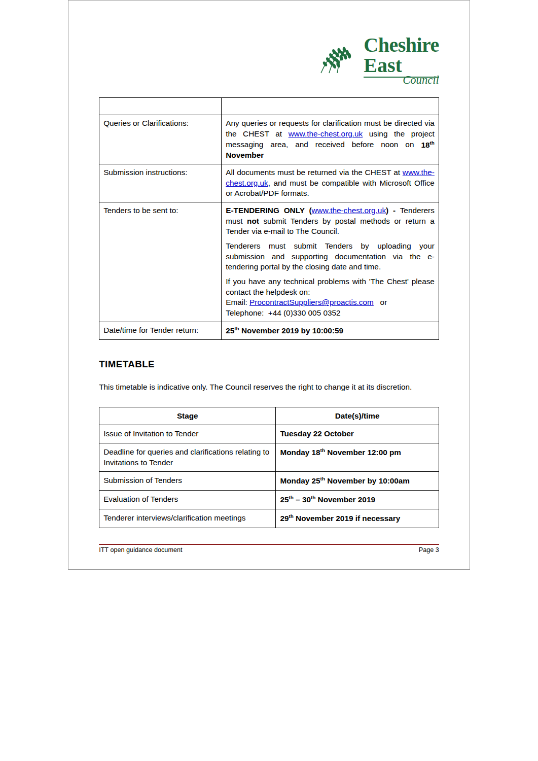Cheshire
East
Council
| Queries or Clarifications: | Any queries or requests for clarification must be directed via the CHEST at www.the-chest.org.uk using the project messaging area, and received before noon on 18 th November |
| Submission instructions: | All documents must be returned via the CHEST at www.the-chest.org.uk , and must be compatible with Microsoft Office or Acrobat/PDF formats. |
| Tenders to be sent to: | E-TENDERING ONLY ( www.the-chest.org.uk ) - Tenderers must not submit Tenders by postal methods or return a Tender via e-mail to The Council. Tenderers must submit Tenders by uploading your submission and supporting documentation via the e-tendering portal by the closing date and time. If you have any technical problems with 'The Chest' please contact the helpdesk on: Email: ProcontractSuppliers@proactis.com or Telephone: +44 (0)330 005 0352 |
| Date/time for Tender return: | 25 th November 2019 by 10:00:59 |
TIMETABLE
This timetable is indicative only. The Council reserves the right to change it at its discretion.
| Stage | Date(s)/time |
| --- | --- |
| Issue of Invitation to Tender | Tuesday 22 October |
| Deadline for queries and clarifications relating to Invitations to Tender | Monday 18 th November 12:00 pm |
| Submission of Tenders | Monday 25 th November by 10:00am |
| Evaluation of Tenders | 25 th – 30 th November 2019 |
| Tenderer interviews/clarification meetings | 29 th November 2019 if necessary |
ITT open guidance document Page 3